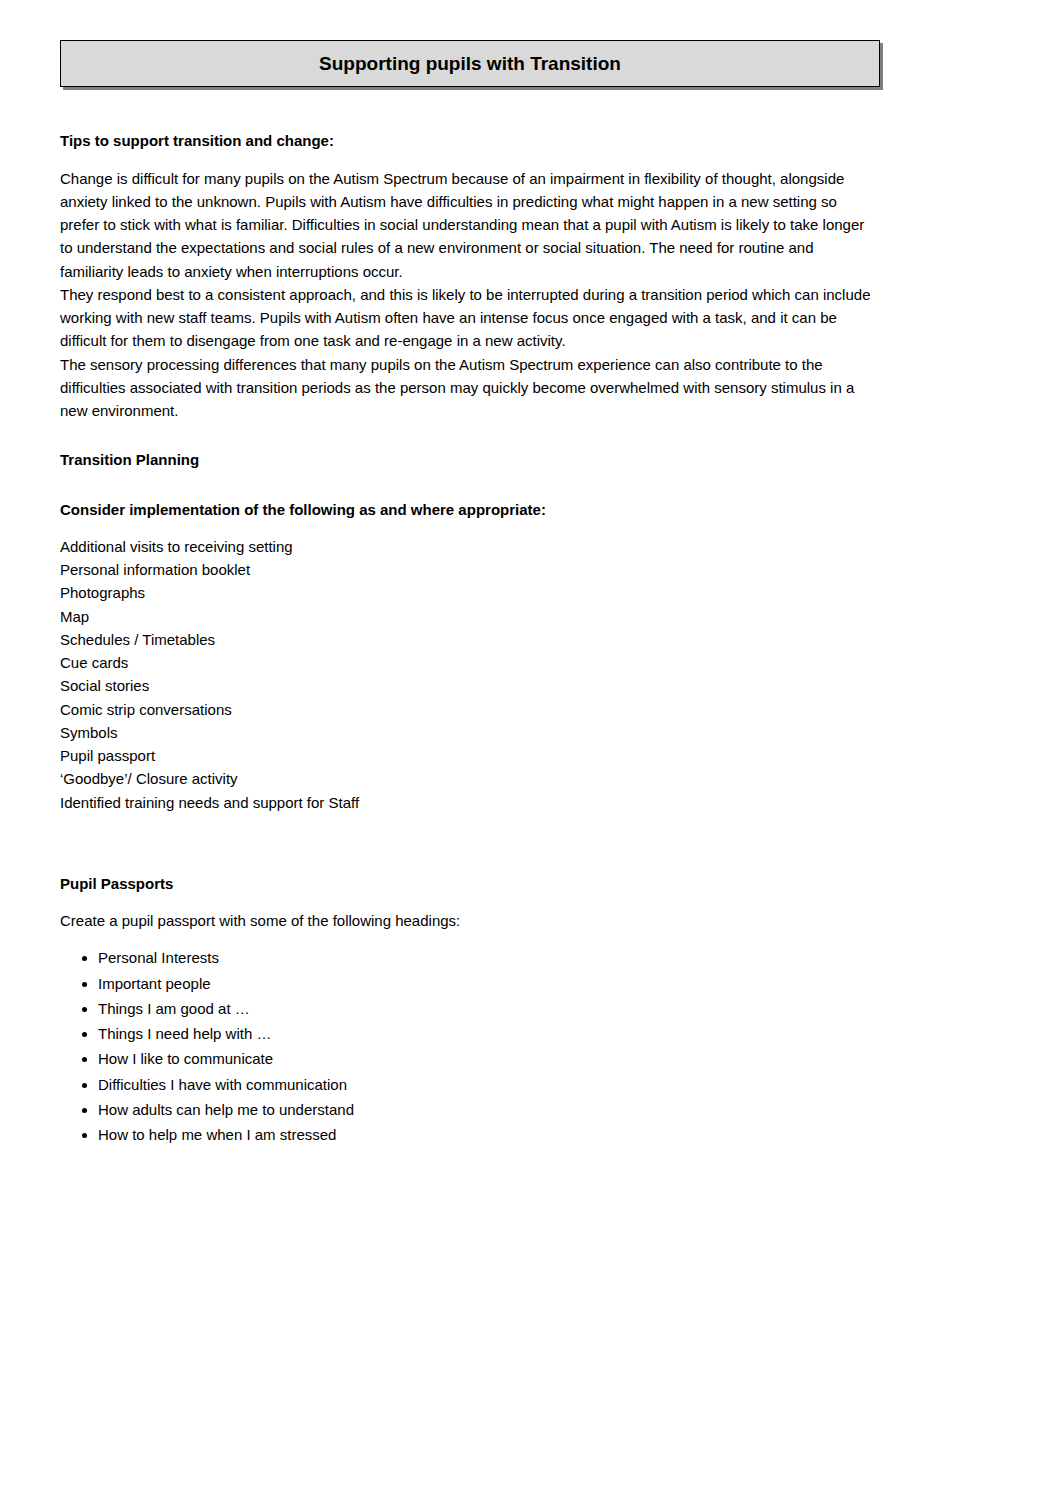Supporting pupils with Transition
Tips to support transition and change:
Change is difficult for many pupils on the Autism Spectrum because of an impairment in flexibility of thought, alongside anxiety linked to the unknown. Pupils with Autism have difficulties in predicting what might happen in a new setting so prefer to stick with what is familiar. Difficulties in social understanding mean that a pupil with Autism is likely to take longer to understand the expectations and social rules of a new environment or social situation. The need for routine and familiarity leads to anxiety when interruptions occur.
They respond best to a consistent approach, and this is likely to be interrupted during a transition period which can include working with new staff teams. Pupils with Autism often have an intense focus once engaged with a task, and it can be difficult for them to disengage from one task and re-engage in a new activity.
The sensory processing differences that many pupils on the Autism Spectrum experience can also contribute to the difficulties associated with transition periods as the person may quickly become overwhelmed with sensory stimulus in a new environment.
Transition Planning
Consider implementation of the following as and where appropriate:
Additional visits to receiving setting
Personal information booklet
Photographs
Map
Schedules / Timetables
Cue cards
Social stories
Comic strip conversations
Symbols
Pupil passport
‘Goodbye’/ Closure activity
Identified training needs and support for Staff
Pupil Passports
Create a pupil passport with some of the following headings:
Personal Interests
Important people
Things I am good at …
Things I need help with …
How I like to communicate
Difficulties I have with communication
How adults can help me to understand
How to help me when I am stressed